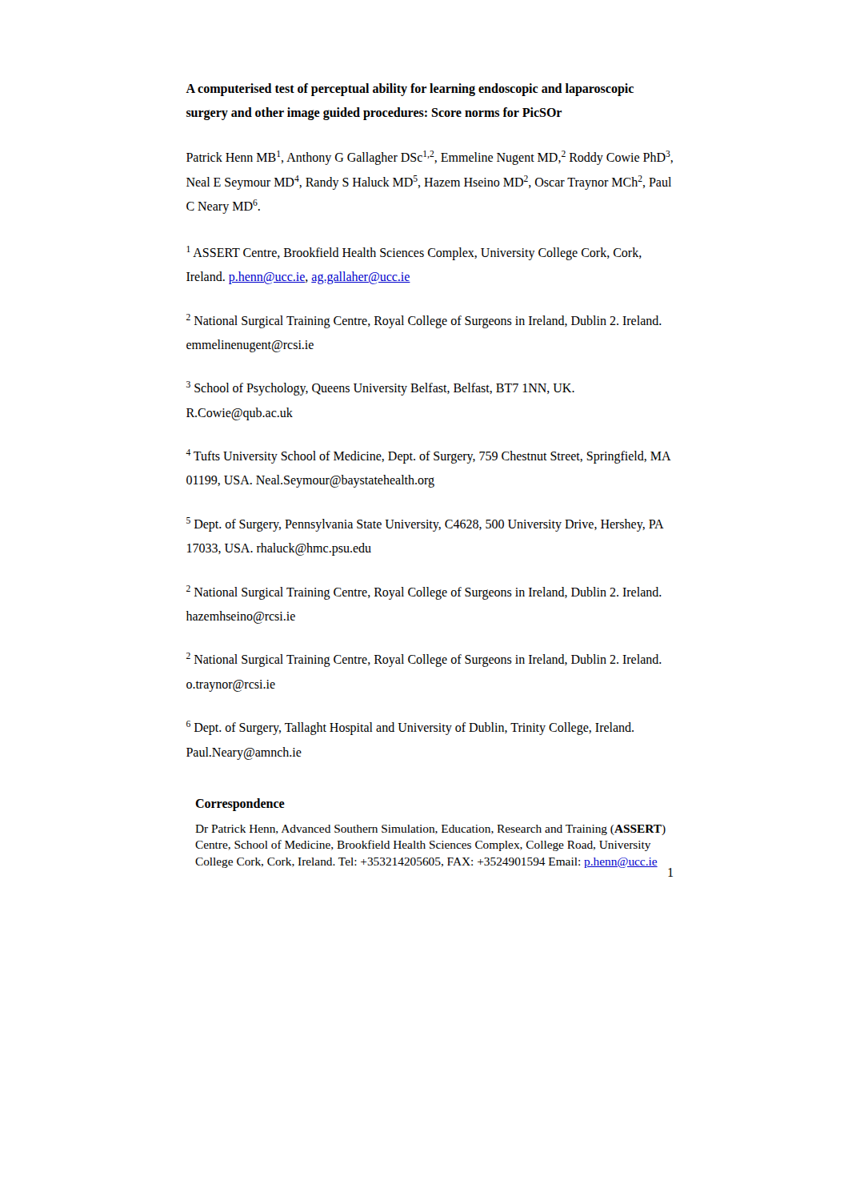A computerised test of perceptual ability for learning endoscopic and laparoscopic surgery and other image guided procedures: Score norms for PicSOr
Patrick Henn MB1, Anthony G Gallagher DSc1,2, Emmeline Nugent MD,2 Roddy Cowie PhD3, Neal E Seymour MD4, Randy S Haluck MD5, Hazem Hseino MD2, Oscar Traynor MCh2, Paul C Neary MD6.
1 ASSERT Centre, Brookfield Health Sciences Complex, University College Cork, Cork, Ireland. p.henn@ucc.ie, ag.gallaher@ucc.ie
2 National Surgical Training Centre, Royal College of Surgeons in Ireland, Dublin 2. Ireland. emmelinenugent@rcsi.ie
3 School of Psychology, Queens University Belfast, Belfast, BT7 1NN, UK. R.Cowie@qub.ac.uk
4 Tufts University School of Medicine, Dept. of Surgery, 759 Chestnut Street, Springfield, MA 01199, USA. Neal.Seymour@baystatehealth.org
5 Dept. of Surgery, Pennsylvania State University, C4628, 500 University Drive, Hershey, PA 17033, USA. rhaluck@hmc.psu.edu
2 National Surgical Training Centre, Royal College of Surgeons in Ireland, Dublin 2. Ireland. hazemhseino@rcsi.ie
2 National Surgical Training Centre, Royal College of Surgeons in Ireland, Dublin 2. Ireland. o.traynor@rcsi.ie
6 Dept. of Surgery, Tallaght Hospital and University of Dublin, Trinity College, Ireland. Paul.Neary@amnch.ie
Correspondence
Dr Patrick Henn, Advanced Southern Simulation, Education, Research and Training (ASSERT) Centre, School of Medicine, Brookfield Health Sciences Complex, College Road, University College Cork, Cork, Ireland. Tel: +353214205605, FAX: +3524901594 Email: p.henn@ucc.ie
1